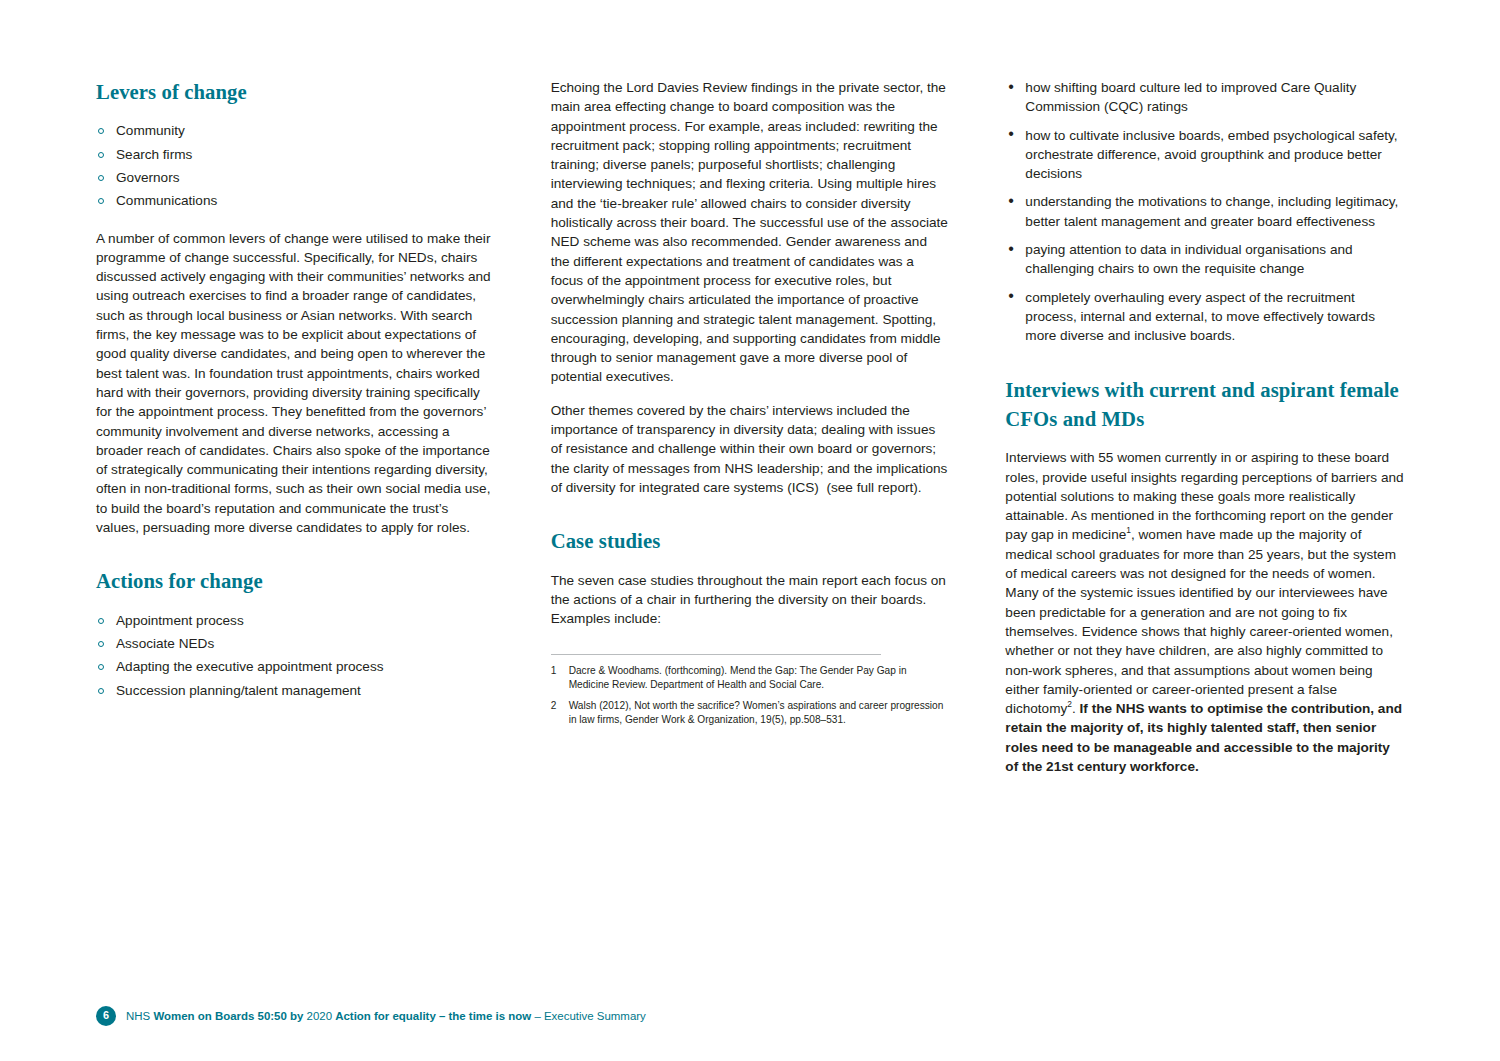Levers of change
Community
Search firms
Governors
Communications
A number of common levers of change were utilised to make their programme of change successful. Specifically, for NEDs, chairs discussed actively engaging with their communities’ networks and using outreach exercises to find a broader range of candidates, such as through local business or Asian networks. With search firms, the key message was to be explicit about expectations of good quality diverse candidates, and being open to wherever the best talent was. In foundation trust appointments, chairs worked hard with their governors, providing diversity training specifically for the appointment process. They benefitted from the governors’ community involvement and diverse networks, accessing a broader reach of candidates. Chairs also spoke of the importance of strategically communicating their intentions regarding diversity, often in non-traditional forms, such as their own social media use, to build the board’s reputation and communicate the trust’s values, persuading more diverse candidates to apply for roles.
Actions for change
Appointment process
Associate NEDs
Adapting the executive appointment process
Succession planning/talent management
Echoing the Lord Davies Review findings in the private sector, the main area effecting change to board composition was the appointment process. For example, areas included: rewriting the recruitment pack; stopping rolling appointments; recruitment training; diverse panels; purposeful shortlists; challenging interviewing techniques; and flexing criteria. Using multiple hires and the ‘tie-breaker rule’ allowed chairs to consider diversity holistically across their board. The successful use of the associate NED scheme was also recommended. Gender awareness and the different expectations and treatment of candidates was a focus of the appointment process for executive roles, but overwhelmingly chairs articulated the importance of proactive succession planning and strategic talent management. Spotting, encouraging, developing, and supporting candidates from middle through to senior management gave a more diverse pool of potential executives.
Other themes covered by the chairs’ interviews included the importance of transparency in diversity data; dealing with issues of resistance and challenge within their own board or governors; the clarity of messages from NHS leadership; and the implications of diversity for integrated care systems (ICS) (see full report).
Case studies
The seven case studies throughout the main report each focus on the actions of a chair in furthering the diversity on their boards. Examples include:
1 Dacre & Woodhams. (forthcoming). Mend the Gap: The Gender Pay Gap in Medicine Review. Department of Health and Social Care.
2 Walsh (2012), Not worth the sacrifice? Women’s aspirations and career progression in law firms, Gender Work & Organization, 19(5), pp.508–531.
how shifting board culture led to improved Care Quality Commission (CQC) ratings
how to cultivate inclusive boards, embed psychological safety, orchestrate difference, avoid groupthink and produce better decisions
understanding the motivations to change, including legitimacy, better talent management and greater board effectiveness
paying attention to data in individual organisations and challenging chairs to own the requisite change
completely overhauling every aspect of the recruitment process, internal and external, to move effectively towards more diverse and inclusive boards.
Interviews with current and aspirant female CFOs and MDs
Interviews with 55 women currently in or aspiring to these board roles, provide useful insights regarding perceptions of barriers and potential solutions to making these goals more realistically attainable. As mentioned in the forthcoming report on the gender pay gap in medicine1, women have made up the majority of medical school graduates for more than 25 years, but the system of medical careers was not designed for the needs of women. Many of the systemic issues identified by our interviewees have been predictable for a generation and are not going to fix themselves. Evidence shows that highly career-oriented women, whether or not they have children, are also highly committed to non-work spheres, and that assumptions about women being either family-oriented or career-oriented present a false dichotomy2. If the NHS wants to optimise the contribution, and retain the majority of, its highly talented staff, then senior roles need to be manageable and accessible to the majority of the 21st century workforce.
6 NHS Women on Boards 50:50 by 2020 Action for equality – the time is now – Executive Summary